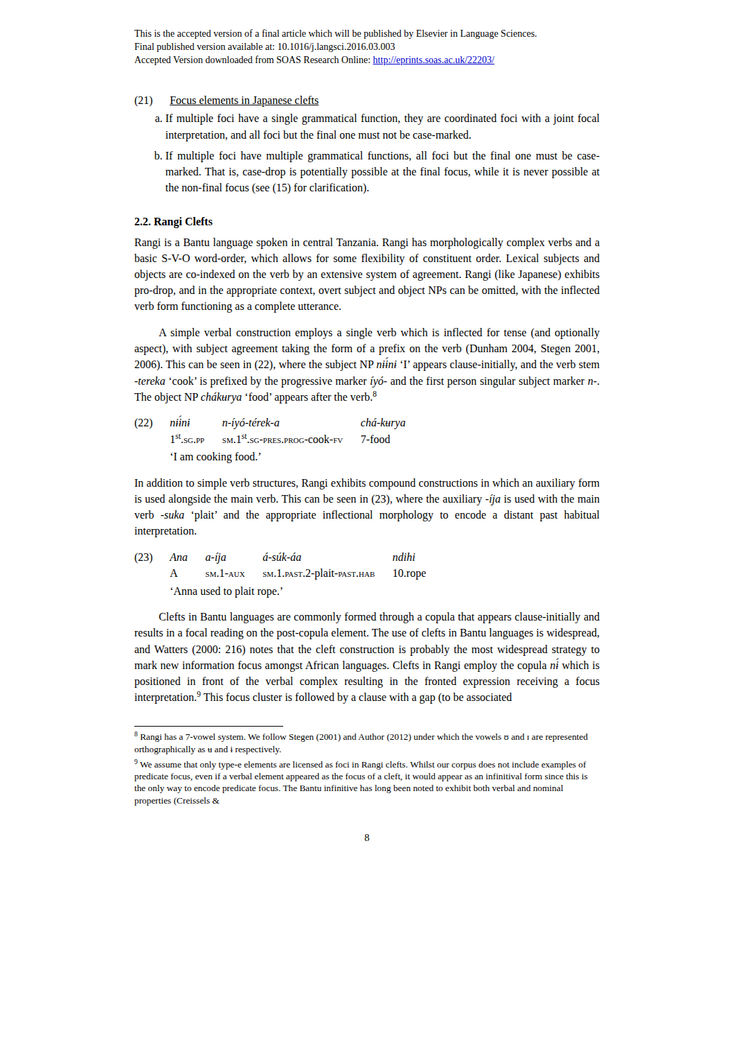This is the accepted version of a final article which will be published by Elsevier in Language Sciences.
Final published version available at: 10.1016/j.langsci.2016.03.003
Accepted Version downloaded from SOAS Research Online: http://eprints.soas.ac.uk/22203/
(21)
Focus elements in Japanese clefts
If multiple foci have a single grammatical function, they are coordinated foci with a joint focal interpretation, and all foci but the final one must not be case-marked.
If multiple foci have multiple grammatical functions, all foci but the final one must be case-marked. That is, case-drop is potentially possible at the final focus, while it is never possible at the non-final focus (see (15) for clarification).
2.2. Rangi Clefts
Rangi is a Bantu language spoken in central Tanzania. Rangi has morphologically complex verbs and a basic S-V-O word-order, which allows for some flexibility of constituent order. Lexical subjects and objects are co-indexed on the verb by an extensive system of agreement. Rangi (like Japanese) exhibits pro-drop, and in the appropriate context, overt subject and object NPs can be omitted, with the inflected verb form functioning as a complete utterance.
A simple verbal construction employs a single verb which is inflected for tense (and optionally aspect), with subject agreement taking the form of a prefix on the verb (Dunham 2004, Stegen 2001, 2006). This can be seen in (22), where the subject NP nɨɨ́nɨ ‘I’ appears clause-initially, and the verb stem -tereka ‘cook’ is prefixed by the progressive marker íyó- and the first person singular subject marker n-. The object NP chákʉrya ‘food’ appears after the verb.8
(22)
| nɨɨ́nɨ | n-íyó-térek-a | chá-kʉrya |
| 1 st . sg . pp | sm .1 st . sg - pres . prog -cook- fv | 7-food |
‘I am cooking food.’
In addition to simple verb structures, Rangi exhibits compound constructions in which an auxiliary form is used alongside the main verb. This can be seen in (23), where the auxiliary -íja is used with the main verb -suka ‘plait’ and the appropriate inflectional morphology to encode a distant past habitual interpretation.
(23)
| Ana | a-íja | á-súk-áa | ndihi |
| A | sm .1- aux | sm .1. past .2-plait- past . hab | 10.rope |
‘Anna used to plait rope.’
Clefts in Bantu languages are commonly formed through a copula that appears clause-initially and results in a focal reading on the post-copula element. The use of clefts in Bantu languages is widespread, and Watters (2000: 216) notes that the cleft construction is probably the most widespread strategy to mark new information focus amongst African languages. Clefts in Rangi employ the copula nɨ́ which is positioned in front of the verbal complex resulting in the fronted expression receiving a focus interpretation.9 This focus cluster is followed by a clause with a gap (to be associated
8 Rangi has a 7-vowel system. We follow Stegen (2001) and Author (2012) under which the vowels ʊ and ɪ are represented orthographically as ʉ and ɨ respectively.
9 We assume that only type-e elements are licensed as foci in Rangi clefts. Whilst our corpus does not include examples of predicate focus, even if a verbal element appeared as the focus of a cleft, it would appear as an infinitival form since this is the only way to encode predicate focus. The Bantu infinitive has long been noted to exhibit both verbal and nominal properties (Creissels &
8